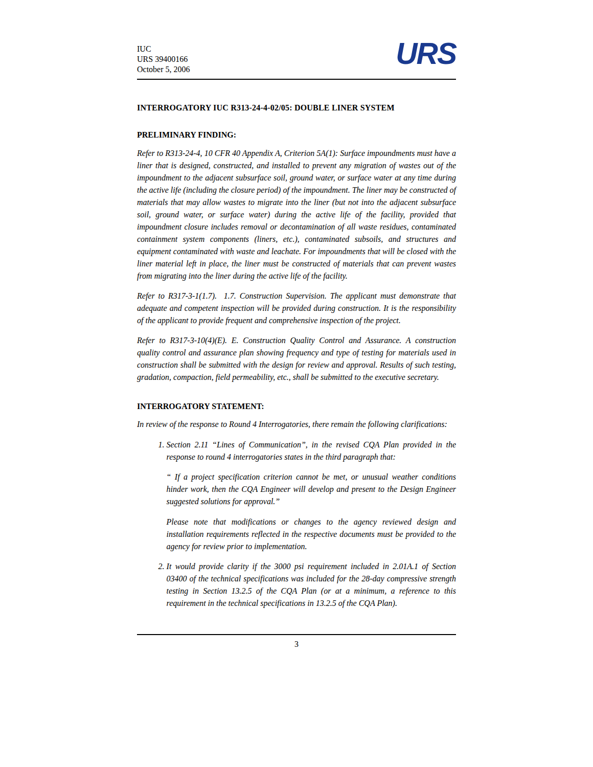IUC
URS 39400166
October 5, 2006
URS
INTERROGATORY IUC R313-24-4-02/05: DOUBLE LINER SYSTEM
PRELIMINARY FINDING:
Refer to R313-24-4, 10 CFR 40 Appendix A, Criterion 5A(1): Surface impoundments must have a liner that is designed, constructed, and installed to prevent any migration of wastes out of the impoundment to the adjacent subsurface soil, ground water, or surface water at any time during the active life (including the closure period) of the impoundment. The liner may be constructed of materials that may allow wastes to migrate into the liner (but not into the adjacent subsurface soil, ground water, or surface water) during the active life of the facility, provided that impoundment closure includes removal or decontamination of all waste residues, contaminated containment system components (liners, etc.), contaminated subsoils, and structures and equipment contaminated with waste and leachate. For impoundments that will be closed with the liner material left in place, the liner must be constructed of materials that can prevent wastes from migrating into the liner during the active life of the facility.
Refer to R317-3-1(1.7). 1.7. Construction Supervision. The applicant must demonstrate that adequate and competent inspection will be provided during construction. It is the responsibility of the applicant to provide frequent and comprehensive inspection of the project.
Refer to R317-3-10(4)(E). E. Construction Quality Control and Assurance. A construction quality control and assurance plan showing frequency and type of testing for materials used in construction shall be submitted with the design for review and approval. Results of such testing, gradation, compaction, field permeability, etc., shall be submitted to the executive secretary.
INTERROGATORY STATEMENT:
In review of the response to Round 4 Interrogatories, there remain the following clarifications:
Section 2.11 “Lines of Communication”, in the revised CQA Plan provided in the response to round 4 interrogatories states in the third paragraph that:
“ If a project specification criterion cannot be met, or unusual weather conditions hinder work, then the CQA Engineer will develop and present to the Design Engineer suggested solutions for approval.”
Please note that modifications or changes to the agency reviewed design and installation requirements reflected in the respective documents must be provided to the agency for review prior to implementation.
It would provide clarity if the 3000 psi requirement included in 2.01A.1 of Section 03400 of the technical specifications was included for the 28-day compressive strength testing in Section 13.2.5 of the CQA Plan (or at a minimum, a reference to this requirement in the technical specifications in 13.2.5 of the CQA Plan).
3